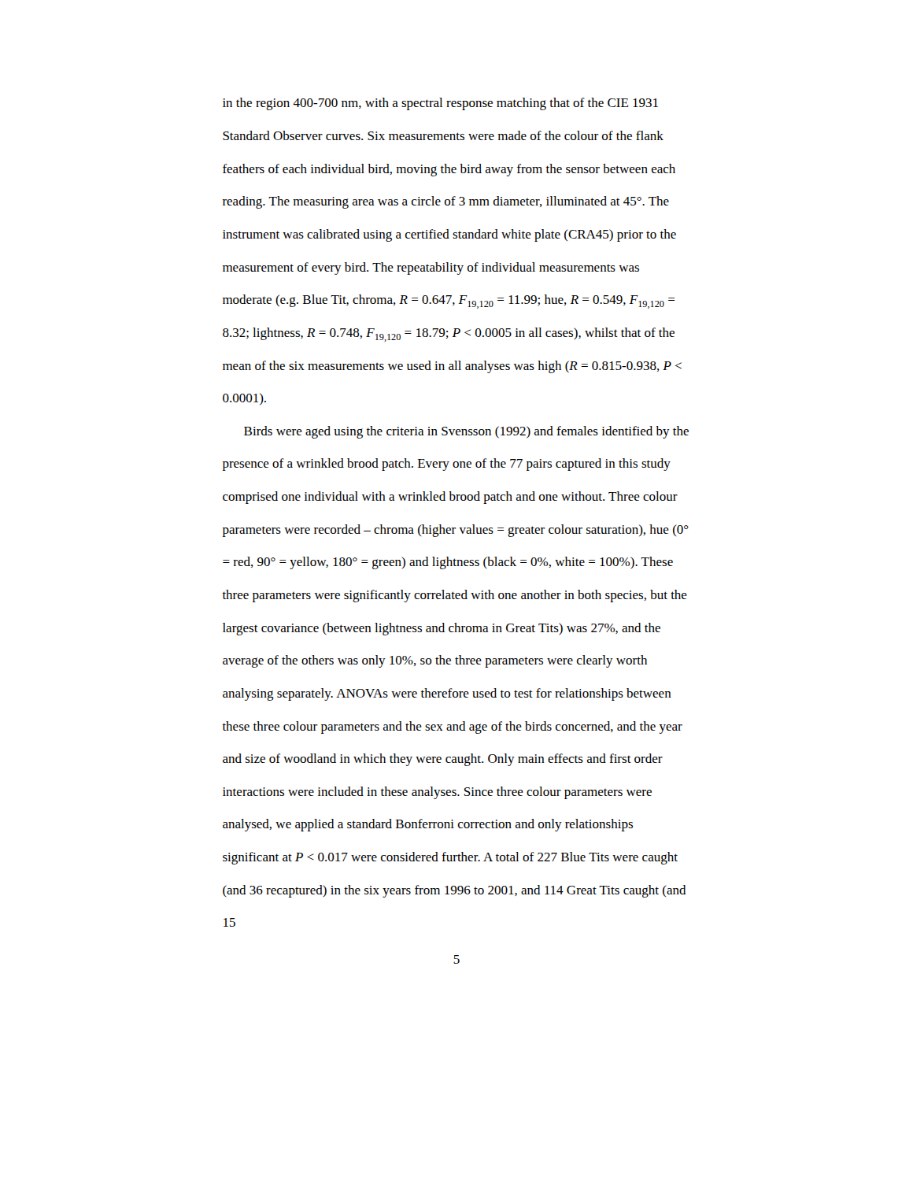in the region 400-700 nm, with a spectral response matching that of the CIE 1931 Standard Observer curves. Six measurements were made of the colour of the flank feathers of each individual bird, moving the bird away from the sensor between each reading. The measuring area was a circle of 3 mm diameter, illuminated at 45°. The instrument was calibrated using a certified standard white plate (CRA45) prior to the measurement of every bird. The repeatability of individual measurements was moderate (e.g. Blue Tit, chroma, R = 0.647, F19,120 = 11.99; hue, R = 0.549, F19,120 = 8.32; lightness, R = 0.748, F19,120 = 18.79; P < 0.0005 in all cases), whilst that of the mean of the six measurements we used in all analyses was high (R = 0.815-0.938, P < 0.0001).
Birds were aged using the criteria in Svensson (1992) and females identified by the presence of a wrinkled brood patch. Every one of the 77 pairs captured in this study comprised one individual with a wrinkled brood patch and one without. Three colour parameters were recorded – chroma (higher values = greater colour saturation), hue (0° = red, 90° = yellow, 180° = green) and lightness (black = 0%, white = 100%). These three parameters were significantly correlated with one another in both species, but the largest covariance (between lightness and chroma in Great Tits) was 27%, and the average of the others was only 10%, so the three parameters were clearly worth analysing separately. ANOVAs were therefore used to test for relationships between these three colour parameters and the sex and age of the birds concerned, and the year and size of woodland in which they were caught. Only main effects and first order interactions were included in these analyses. Since three colour parameters were analysed, we applied a standard Bonferroni correction and only relationships significant at P < 0.017 were considered further. A total of 227 Blue Tits were caught (and 36 recaptured) in the six years from 1996 to 2001, and 114 Great Tits caught (and 15
5